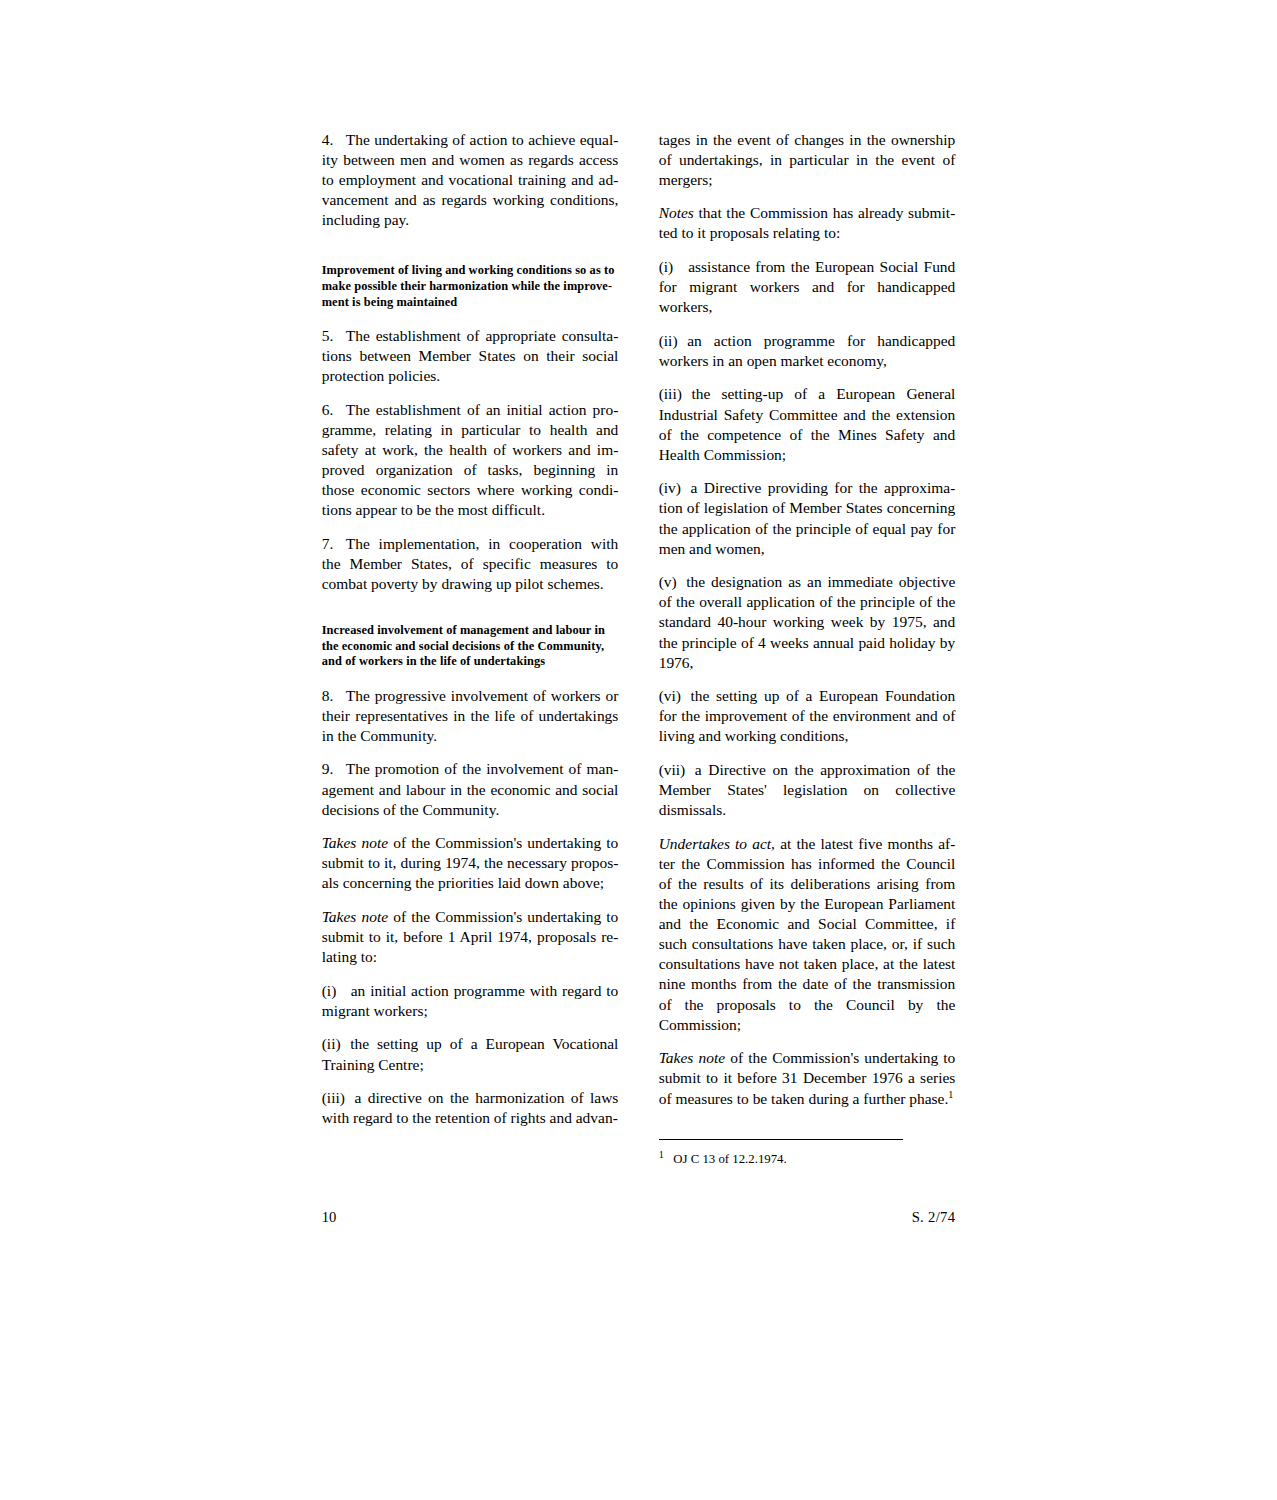4. The undertaking of action to achieve equality between men and women as regards access to employment and vocational training and advancement and as regards working conditions, including pay.
Improvement of living and working conditions so as to make possible their harmonization while the improvement is being maintained
5. The establishment of appropriate consultations between Member States on their social protection policies.
6. The establishment of an initial action programme, relating in particular to health and safety at work, the health of workers and improved organization of tasks, beginning in those economic sectors where working conditions appear to be the most difficult.
7. The implementation, in cooperation with the Member States, of specific measures to combat poverty by drawing up pilot schemes.
Increased involvement of management and labour in the economic and social decisions of the Community, and of workers in the life of undertakings
8. The progressive involvement of workers or their representatives in the life of undertakings in the Community.
9. The promotion of the involvement of management and labour in the economic and social decisions of the Community.
Takes note of the Commission's undertaking to submit to it, during 1974, the necessary proposals concerning the priorities laid down above;
Takes note of the Commission's undertaking to submit to it, before 1 April 1974, proposals relating to:
(i) an initial action programme with regard to migrant workers;
(ii) the setting up of a European Vocational Training Centre;
(iii) a directive on the harmonization of laws with regard to the retention of rights and advan-
tages in the event of changes in the ownership of undertakings, in particular in the event of mergers;
Notes that the Commission has already submitted to it proposals relating to:
(i) assistance from the European Social Fund for migrant workers and for handicapped workers,
(ii) an action programme for handicapped workers in an open market economy,
(iii) the setting-up of a European General Industrial Safety Committee and the extension of the competence of the Mines Safety and Health Commission;
(iv) a Directive providing for the approximation of legislation of Member States concerning the application of the principle of equal pay for men and women,
(v) the designation as an immediate objective of the overall application of the principle of the standard 40-hour working week by 1975, and the principle of 4 weeks annual paid holiday by 1976,
(vi) the setting up of a European Foundation for the improvement of the environment and of living and working conditions,
(vii) a Directive on the approximation of the Member States' legislation on collective dismissals.
Undertakes to act, at the latest five months after the Commission has informed the Council of the results of its deliberations arising from the opinions given by the European Parliament and the Economic and Social Committee, if such consultations have taken place, or, if such consultations have not taken place, at the latest nine months from the date of the transmission of the proposals to the Council by the Commission;
Takes note of the Commission's undertaking to submit to it before 31 December 1976 a series of measures to be taken during a further phase.1
1OJ C 13 of 12.2.1974.
10
S. 2/74